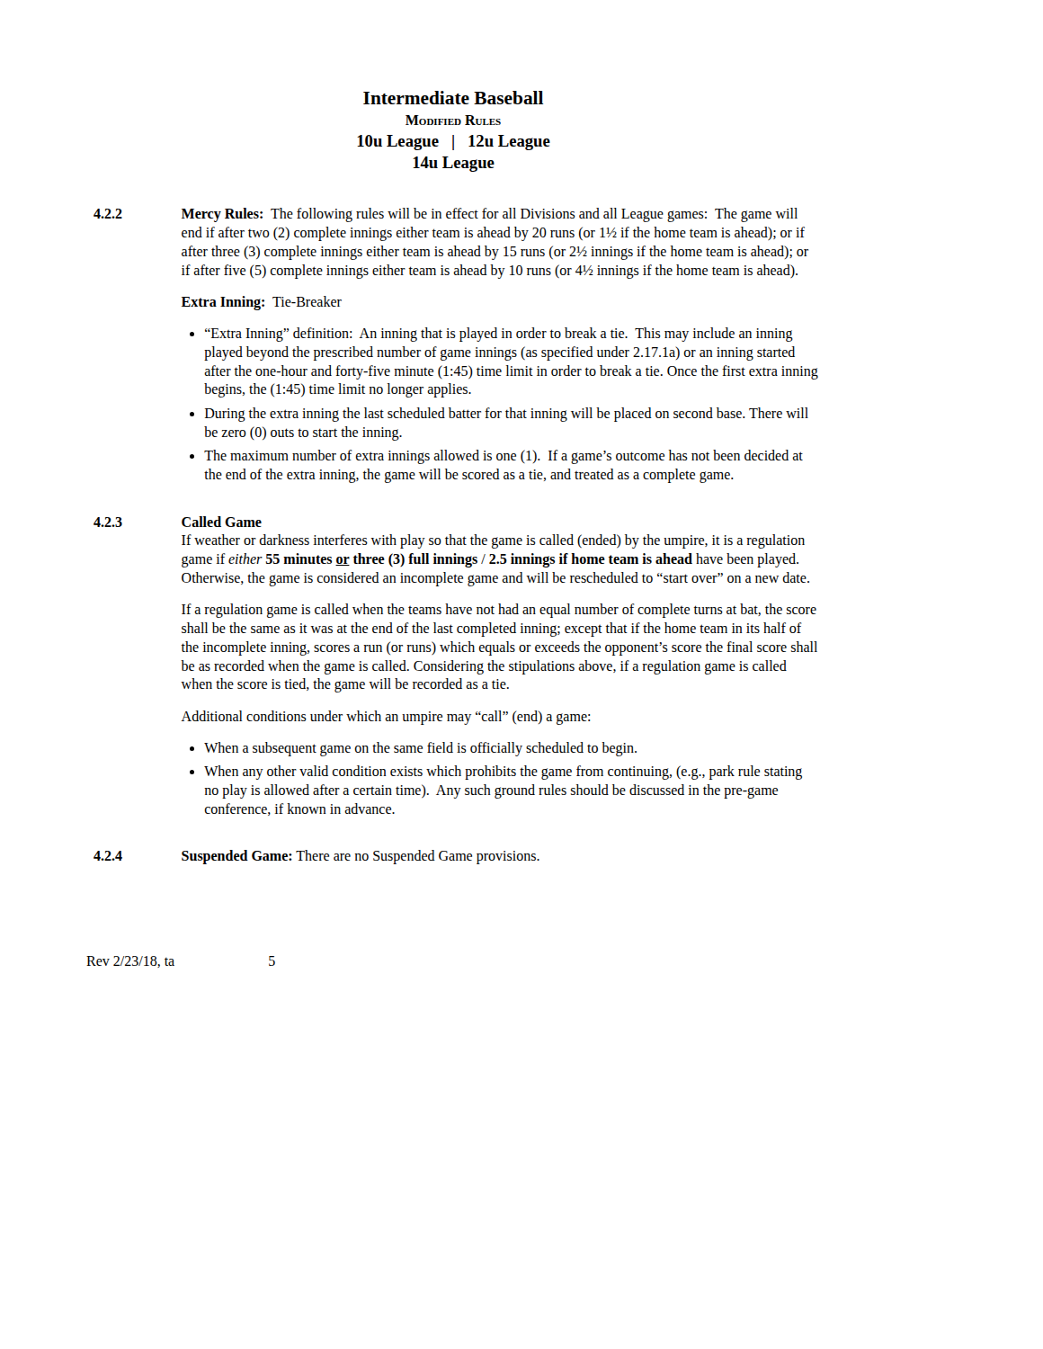Intermediate Baseball
Modified Rules
10u League | 12u League
14u League
4.2.2
Mercy Rules: The following rules will be in effect for all Divisions and all League games: The game will end if after two (2) complete innings either team is ahead by 20 runs (or 1½ if the home team is ahead); or if after three (3) complete innings either team is ahead by 15 runs (or 2½ innings if the home team is ahead); or if after five (5) complete innings either team is ahead by 10 runs (or 4½ innings if the home team is ahead).
Extra Inning: Tie-Breaker
“Extra Inning” definition: An inning that is played in order to break a tie. This may include an inning played beyond the prescribed number of game innings (as specified under 2.17.1a) or an inning started after the one-hour and forty-five minute (1:45) time limit in order to break a tie. Once the first extra inning begins, the (1:45) time limit no longer applies.
During the extra inning the last scheduled batter for that inning will be placed on second base. There will be zero (0) outs to start the inning.
The maximum number of extra innings allowed is one (1). If a game’s outcome has not been decided at the end of the extra inning, the game will be scored as a tie, and treated as a complete game.
4.2.3
Called Game
If weather or darkness interferes with play so that the game is called (ended) by the umpire, it is a regulation game if either 55 minutes or three (3) full innings / 2.5 innings if home team is ahead have been played. Otherwise, the game is considered an incomplete game and will be rescheduled to “start over” on a new date.
If a regulation game is called when the teams have not had an equal number of complete turns at bat, the score shall be the same as it was at the end of the last completed inning; except that if the home team in its half of the incomplete inning, scores a run (or runs) which equals or exceeds the opponent’s score the final score shall be as recorded when the game is called. Considering the stipulations above, if a regulation game is called when the score is tied, the game will be recorded as a tie.
Additional conditions under which an umpire may “call” (end) a game:
When a subsequent game on the same field is officially scheduled to begin.
When any other valid condition exists which prohibits the game from continuing, (e.g., park rule stating no play is allowed after a certain time). Any such ground rules should be discussed in the pre-game conference, if known in advance.
4.2.4
Suspended Game: There are no Suspended Game provisions.
Rev 2/23/18, ta
5